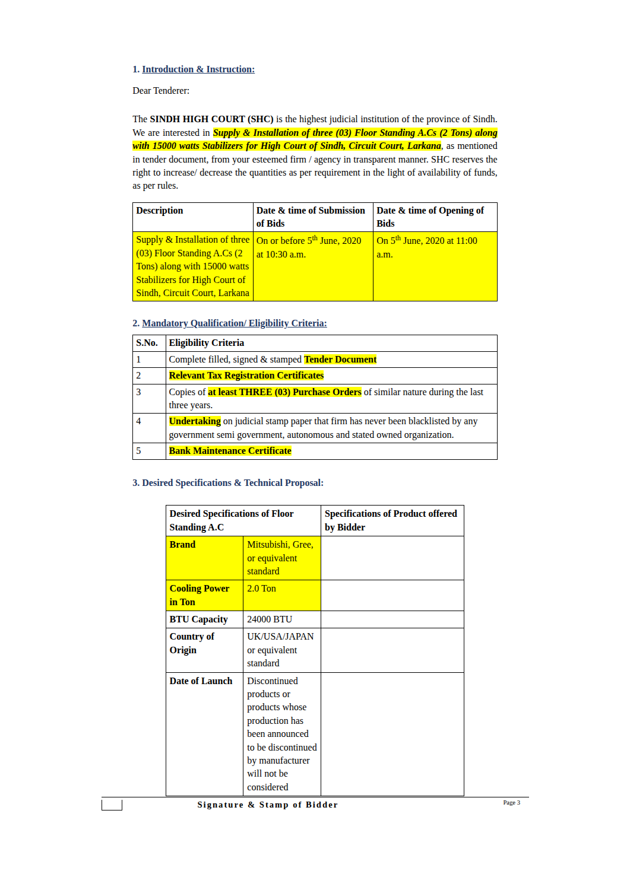1. Introduction & Instruction:
Dear Tenderer:
The SINDH HIGH COURT (SHC) is the highest judicial institution of the province of Sindh. We are interested in Supply & Installation of three (03) Floor Standing A.Cs (2 Tons) along with 15000 watts Stabilizers for High Court of Sindh, Circuit Court, Larkana, as mentioned in tender document, from your esteemed firm / agency in transparent manner. SHC reserves the right to increase/ decrease the quantities as per requirement in the light of availability of funds, as per rules.
| Description | Date & time of Submission of Bids | Date & time of Opening of Bids |
| --- | --- | --- |
| Supply & Installation of three (03) Floor Standing A.Cs (2 Tons) along with 15000 watts Stabilizers for High Court of Sindh, Circuit Court, Larkana | On or before 5 th June, 2020 at 10:30 a.m. | On 5 th June, 2020 at 11:00 a.m. |
2. Mandatory Qualification/ Eligibility Criteria:
| S.No. | Eligibility Criteria |
| --- | --- |
| 1 | Complete filled, signed & stamped Tender Document |
| 2 | Relevant Tax Registration Certificates |
| 3 | Copies of at least THREE (03) Purchase Orders of similar nature during the last three years. |
| 4 | Undertaking on judicial stamp paper that firm has never been blacklisted by any government semi government, autonomous and stated owned organization. |
| 5 | Bank Maintenance Certificate |
3. Desired Specifications & Technical Proposal:
| Desired Specifications of Floor Standing A.C | Specifications of Product offered by Bidder |
| --- | --- |
| Brand | Mitsubishi, Gree, or equivalent standard | |
| Cooling Power in Ton | 2.0 Ton | |
| BTU Capacity | 24000 BTU | |
| Country of Origin | UK/USA/JAPAN or equivalent standard | |
| Date of Launch | Discontinued products or products whose production has been announced to be discontinued by manufacturer will not be considered | |
Signature & Stamp of Bidder Page 3